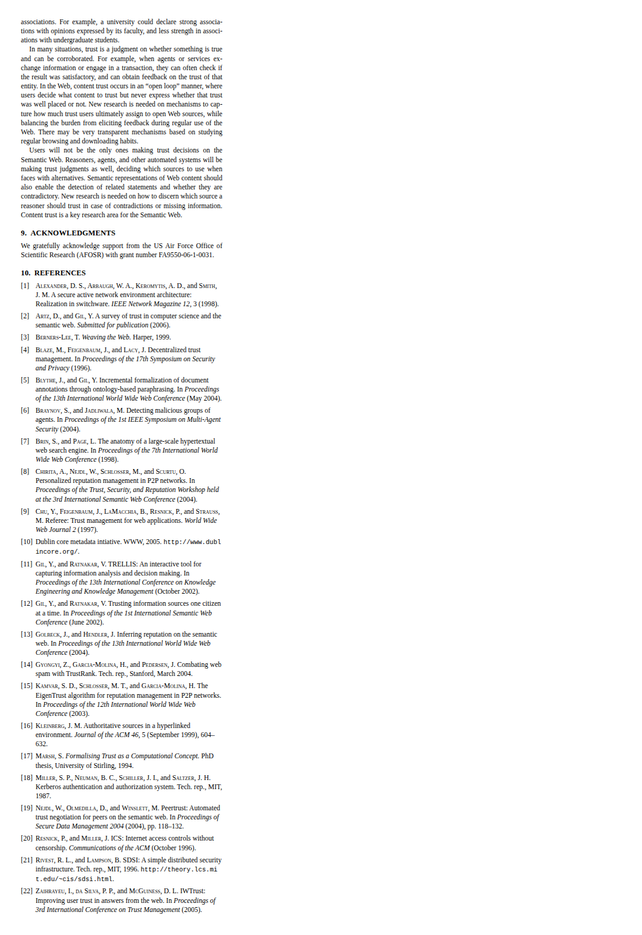associations. For example, a university could declare strong associations with opinions expressed by its faculty, and less strength in associations with undergraduate students.
In many situations, trust is a judgment on whether something is true and can be corroborated. For example, when agents or services exchange information or engage in a transaction, they can often check if the result was satisfactory, and can obtain feedback on the trust of that entity. In the Web, content trust occurs in an “open loop” manner, where users decide what content to trust but never express whether that trust was well placed or not. New research is needed on mechanisms to capture how much trust users ultimately assign to open Web sources, while balancing the burden from eliciting feedback during regular use of the Web. There may be very transparent mechanisms based on studying regular browsing and downloading habits.
Users will not be the only ones making trust decisions on the Semantic Web. Reasoners, agents, and other automated systems will be making trust judgments as well, deciding which sources to use when faces with alternatives. Semantic representations of Web content should also enable the detection of related statements and whether they are contradictory. New research is needed on how to discern which source a reasoner should trust in case of contradictions or missing information. Content trust is a key research area for the Semantic Web.
9. ACKNOWLEDGMENTS
We gratefully acknowledge support from the US Air Force Office of Scientific Research (AFOSR) with grant number FA9550-06-1-0031.
10. REFERENCES
Alexander, D. S., Arbaugh, W. A., Keromytis, A. D., and Smith, J. M. A secure active network environment architecture: Realization in switchware. IEEE Network Magazine 12, 3 (1998).
Artz, D., and Gil, Y. A survey of trust in computer science and the semantic web. Submitted for publication (2006).
Berners-Lee, T. Weaving the Web. Harper, 1999.
Blaze, M., Feigenbaum, J., and Lacy, J. Decentralized trust management. In Proceedings of the 17th Symposium on Security and Privacy (1996).
Blythe, J., and Gil, Y. Incremental formalization of document annotations through ontology-based paraphrasing. In Proceedings of the 13th International World Wide Web Conference (May 2004).
Braynov, S., and Jadliwala, M. Detecting malicious groups of agents. In Proceedings of the 1st IEEE Symposium on Multi-Agent Security (2004).
Brin, S., and Page, L. The anatomy of a large-scale hypertextual web search engine. In Proceedings of the 7th International World Wide Web Conference (1998).
Chirita, A., Nejdl, W., Schlosser, M., and Scurtu, O. Personalized reputation management in P2P networks. In Proceedings of the Trust, Security, and Reputation Workshop held at the 3rd International Semantic Web Conference (2004).
Chu, Y., Feigenbaum, J., LaMacchia, B., Resnick, P., and Strauss, M. Referee: Trust management for web applications. World Wide Web Journal 2 (1997).
Dublin core metadata intiative. WWW, 2005. http://www.dublincore.org/.
Gil, Y., and Ratnakar, V. TRELLIS: An interactive tool for capturing information analysis and decision making. In Proceedings of the 13th International Conference on Knowledge Engineering and Knowledge Management (October 2002).
Gil, Y., and Ratnakar, V. Trusting information sources one citizen at a time. In Proceedings of the 1st International Semantic Web Conference (June 2002).
Golbeck, J., and Hendler, J. Inferring reputation on the semantic web. In Proceedings of the 13th International World Wide Web Conference (2004).
Gyongyi, Z., Garcia-Molina, H., and Pedersen, J. Combating web spam with TrustRank. Tech. rep., Stanford, March 2004.
Kamvar, S. D., Schlosser, M. T., and Garcia-Molina, H. The EigenTrust algorithm for reputation management in P2P networks. In Proceedings of the 12th International World Wide Web Conference (2003).
Kleinberg, J. M. Authoritative sources in a hyperlinked environment. Journal of the ACM 46, 5 (September 1999), 604–632.
Marsh, S. Formalising Trust as a Computational Concept. PhD thesis, University of Stirling, 1994.
Miller, S. P., Neuman, B. C., Schiller, J. I., and Saltzer, J. H. Kerberos authentication and authorization system. Tech. rep., MIT, 1987.
Nejdl, W., Olmedilla, D., and Winslett, M. Peertrust: Automated trust negotiation for peers on the semantic web. In Proceedings of Secure Data Management 2004 (2004), pp. 118–132.
Resnick, P., and Miller, J. ICS: Internet access controls without censorship. Communications of the ACM (October 1996).
Rivest, R. L., and Lampson, B. SDSI: A simple distributed security infrastructure. Tech. rep., MIT, 1996. http://theory.lcs.mit.edu/~cis/sdsi.html.
Zaihrayeu, I., da Silva, P. P., and McGuiness, D. L. IWTrust: Improving user trust in answers from the web. In Proceedings of 3rd International Conference on Trust Management (2005).